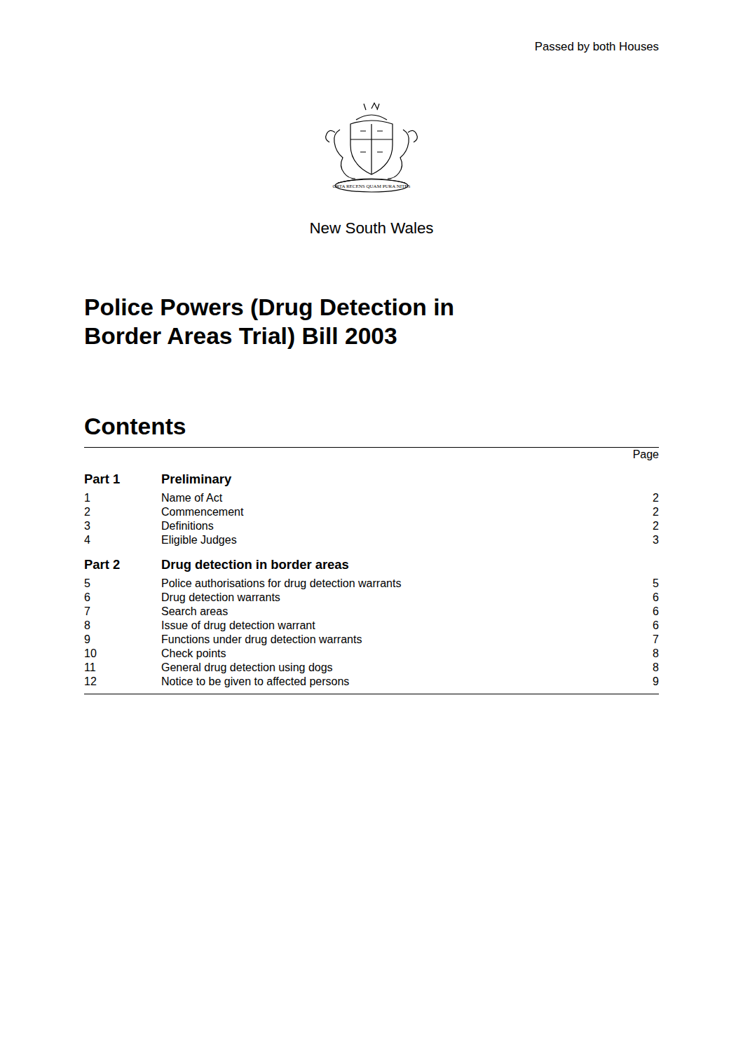Passed by both Houses
ORTA RECENS QUAM PURA NITES
New South Wales
Police Powers (Drug Detection in
Border Areas Trial) Bill 2003
Contents
| | | Page |
| Part 1 | Preliminary |
| 1 | Name of Act | 2 |
| 2 | Commencement | 2 |
| 3 | Definitions | 2 |
| 4 | Eligible Judges | 3 |
| Part 2 | Drug detection in border areas |
| 5 | Police authorisations for drug detection warrants | 5 |
| 6 | Drug detection warrants | 6 |
| 7 | Search areas | 6 |
| 8 | Issue of drug detection warrant | 6 |
| 9 | Functions under drug detection warrants | 7 |
| 10 | Check points | 8 |
| 11 | General drug detection using dogs | 8 |
| 12 | Notice to be given to affected persons | 9 |